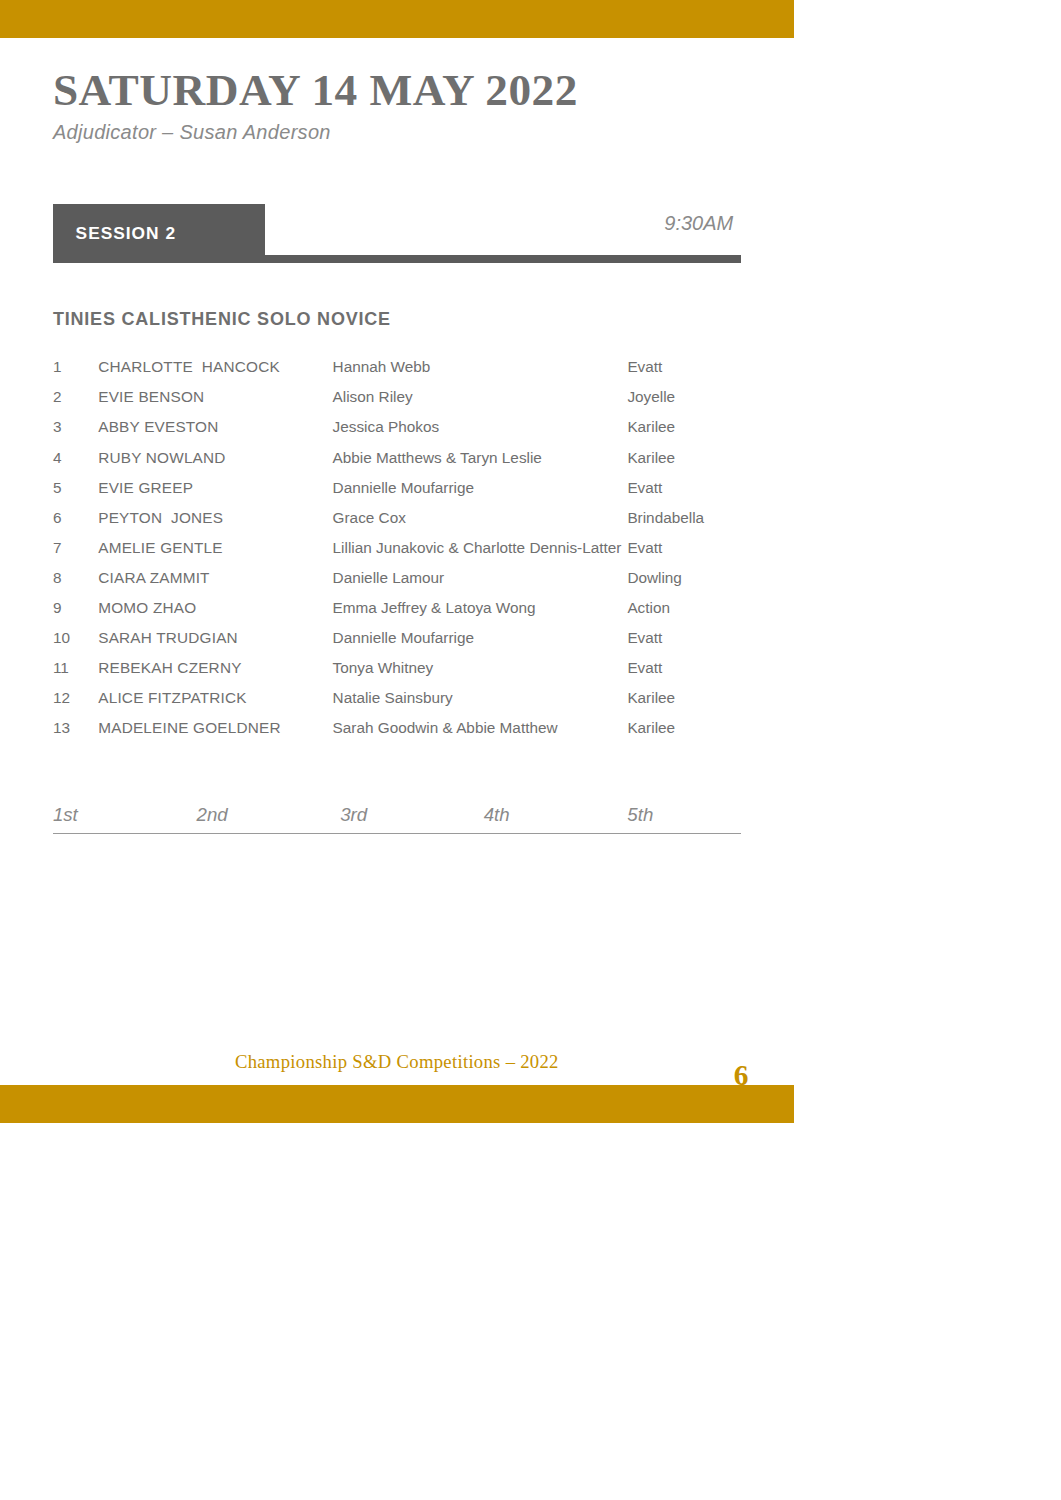SATURDAY 14 MAY 2022
Adjudicator – Susan Anderson
SESSION 2
9:30AM
TINIES CALISTHENIC SOLO NOVICE
| 1 | CHARLOTTE HANCOCK | Hannah Webb | Evatt |
| 2 | EVIE BENSON | Alison Riley | Joyelle |
| 3 | ABBY EVESTON | Jessica Phokos | Karilee |
| 4 | RUBY NOWLAND | Abbie Matthews & Taryn Leslie | Karilee |
| 5 | EVIE GREEP | Dannielle Moufarrige | Evatt |
| 6 | PEYTON JONES | Grace Cox | Brindabella |
| 7 | AMELIE GENTLE | Lillian Junakovic & Charlotte Dennis-Latter | Evatt |
| 8 | CIARA ZAMMIT | Danielle Lamour | Dowling |
| 9 | MOMO ZHAO | Emma Jeffrey & Latoya Wong | Action |
| 10 | SARAH TRUDGIAN | Dannielle Moufarrige | Evatt |
| 11 | REBEKAH CZERNY | Tonya Whitney | Evatt |
| 12 | ALICE FITZPATRICK | Natalie Sainsbury | Karilee |
| 13 | MADELEINE GOELDNER | Sarah Goodwin & Abbie Matthew | Karilee |
1st 2nd 3rd 4th 5th
Championship S&D Competitions – 2022
6